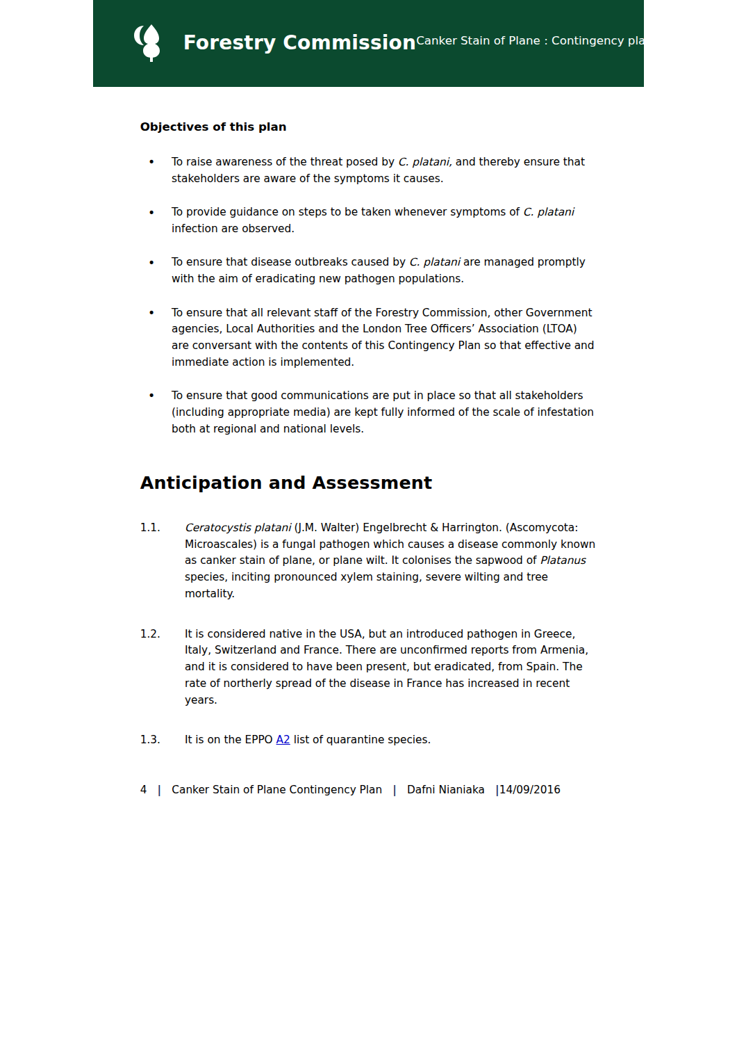Forestry Commission
Canker Stain of Plane : Contingency plan
Objectives of this plan
To raise awareness of the threat posed by C. platani, and thereby ensure that stakeholders are aware of the symptoms it causes.
To provide guidance on steps to be taken whenever symptoms of C. platani infection are observed.
To ensure that disease outbreaks caused by C. platani are managed promptly with the aim of eradicating new pathogen populations.
To ensure that all relevant staff of the Forestry Commission, other Government agencies, Local Authorities and the London Tree Officers’ Association (LTOA) are conversant with the contents of this Contingency Plan so that effective and immediate action is implemented.
To ensure that good communications are put in place so that all stakeholders (including appropriate media) are kept fully informed of the scale of infestation both at regional and national levels.
Anticipation and Assessment
1.1. Ceratocystis platani (J.M. Walter) Engelbrecht & Harrington. (Ascomycota: Microascales) is a fungal pathogen which causes a disease commonly known as canker stain of plane, or plane wilt. It colonises the sapwood of Platanus species, inciting pronounced xylem staining, severe wilting and tree mortality.
1.2. It is considered native in the USA, but an introduced pathogen in Greece, Italy, Switzerland and France. There are unconfirmed reports from Armenia, and it is considered to have been present, but eradicated, from Spain. The rate of northerly spread of the disease in France has increased in recent years.
1.3. It is on the EPPO A2 list of quarantine species.
4 | Canker Stain of Plane Contingency Plan | Dafni Nianiaka |14/09/2016